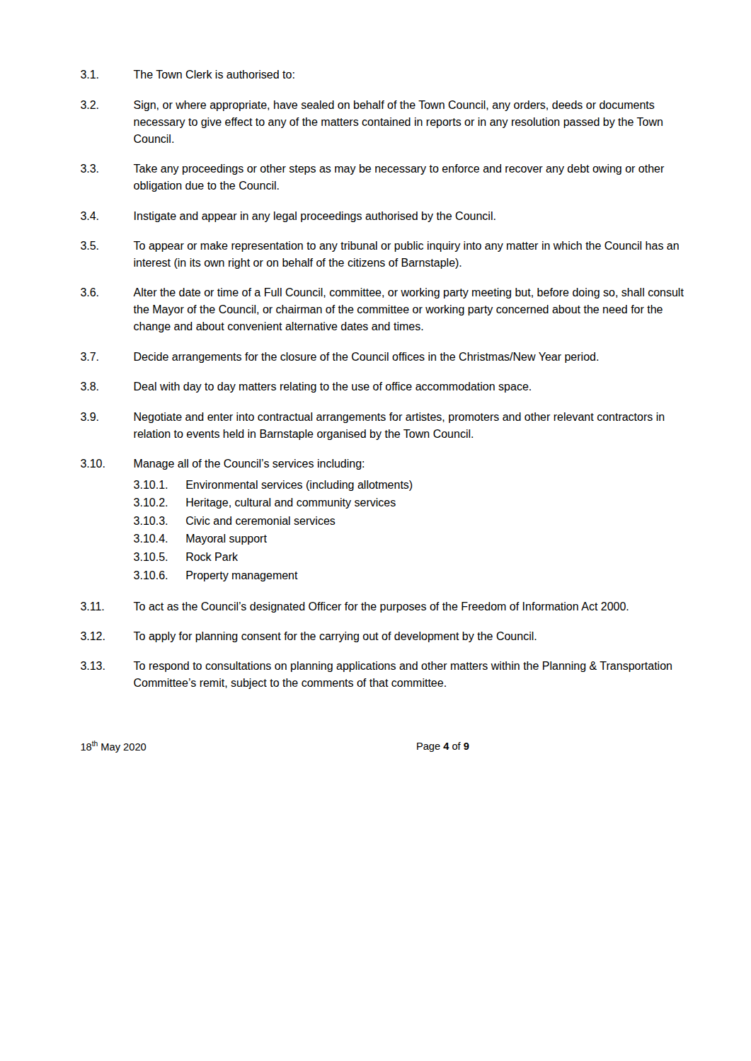3.1.
The Town Clerk is authorised to:
3.2.
Sign, or where appropriate, have sealed on behalf of the Town Council, any orders, deeds or documents necessary to give effect to any of the matters contained in reports or in any resolution passed by the Town Council.
3.3.
Take any proceedings or other steps as may be necessary to enforce and recover any debt owing or other obligation due to the Council.
3.4.
Instigate and appear in any legal proceedings authorised by the Council.
3.5.
To appear or make representation to any tribunal or public inquiry into any matter in which the Council has an interest (in its own right or on behalf of the citizens of Barnstaple).
3.6.
Alter the date or time of a Full Council, committee, or working party meeting but, before doing so, shall consult the Mayor of the Council, or chairman of the committee or working party concerned about the need for the change and about convenient alternative dates and times.
3.7.
Decide arrangements for the closure of the Council offices in the Christmas/New Year period.
3.8.
Deal with day to day matters relating to the use of office accommodation space.
3.9.
Negotiate and enter into contractual arrangements for artistes, promoters and other relevant contractors in relation to events held in Barnstaple organised by the Town Council.
3.10.
Manage all of the Council’s services including:
3.10.1. Environmental services (including allotments)
3.10.2. Heritage, cultural and community services
3.10.3. Civic and ceremonial services
3.10.4. Mayoral support
3.10.5. Rock Park
3.10.6. Property management
3.11.
To act as the Council’s designated Officer for the purposes of the Freedom of Information Act 2000.
3.12.
To apply for planning consent for the carrying out of development by the Council.
3.13.
To respond to consultations on planning applications and other matters within the Planning & Transportation Committee’s remit, subject to the comments of that committee.
18th May 2020
Page 4 of 9